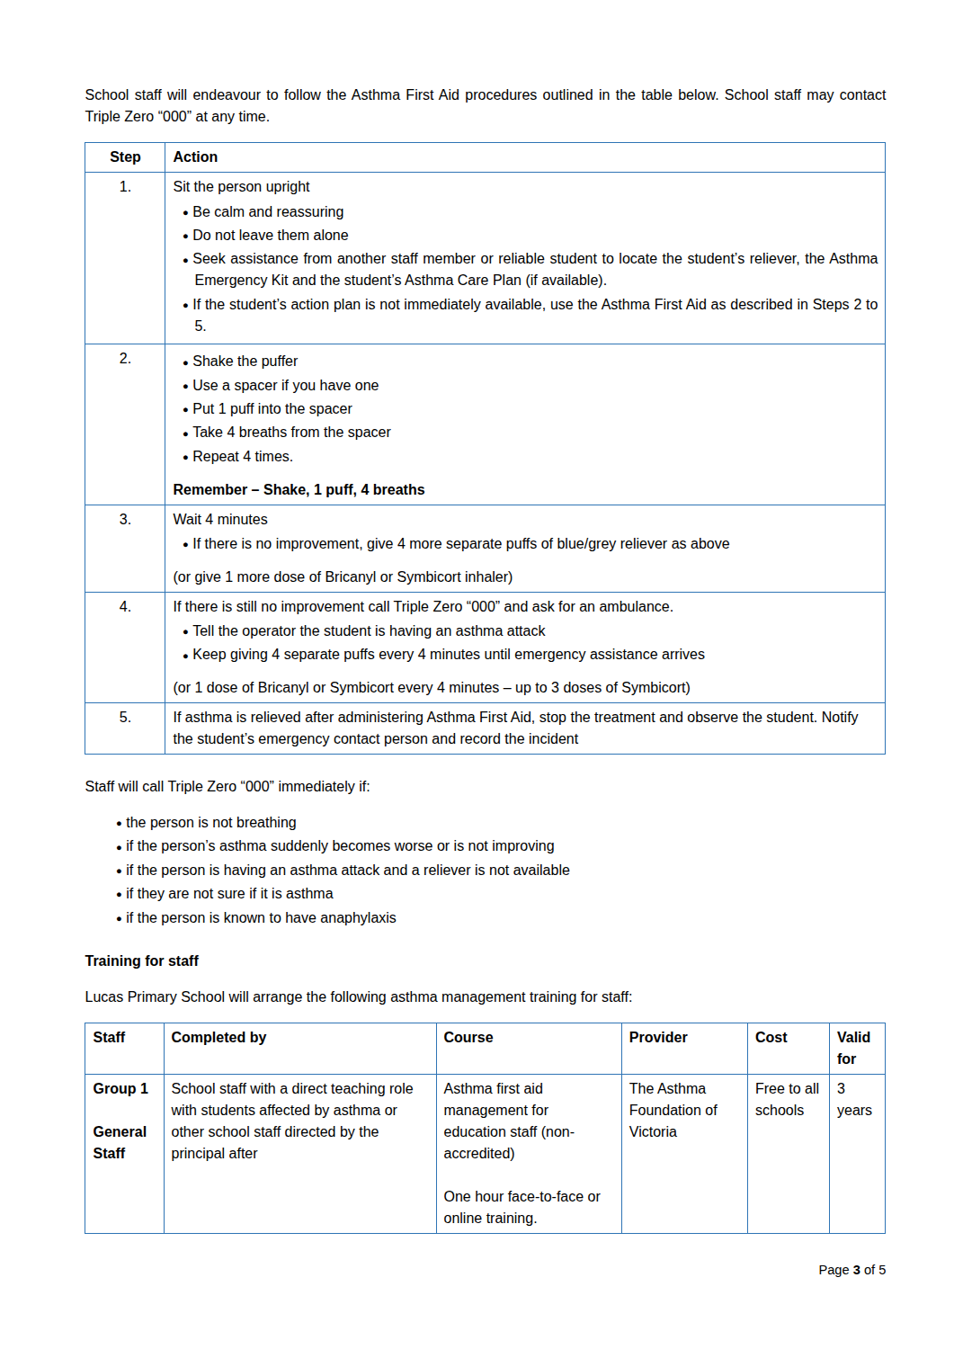School staff will endeavour to follow the Asthma First Aid procedures outlined in the table below. School staff may contact Triple Zero “000” at any time.
| Step | Action |
| --- | --- |
| 1. | Sit the person upright Be calm and reassuring Do not leave them alone Seek assistance from another staff member or reliable student to locate the student’s reliever, the Asthma Emergency Kit and the student’s Asthma Care Plan (if available). If the student’s action plan is not immediately available, use the Asthma First Aid as described in Steps 2 to 5. |
| 2. | Shake the puffer Use a spacer if you have one Put 1 puff into the spacer Take 4 breaths from the spacer Repeat 4 times. Remember – Shake, 1 puff, 4 breaths |
| 3. | Wait 4 minutes If there is no improvement, give 4 more separate puffs of blue/grey reliever as above (or give 1 more dose of Bricanyl or Symbicort inhaler) |
| 4. | If there is still no improvement call Triple Zero “000” and ask for an ambulance. Tell the operator the student is having an asthma attack Keep giving 4 separate puffs every 4 minutes until emergency assistance arrives (or 1 dose of Bricanyl or Symbicort every 4 minutes – up to 3 doses of Symbicort) |
| 5. | If asthma is relieved after administering Asthma First Aid, stop the treatment and observe the student. Notify the student’s emergency contact person and record the incident |
Staff will call Triple Zero “000” immediately if:
the person is not breathing
if the person’s asthma suddenly becomes worse or is not improving
if the person is having an asthma attack and a reliever is not available
if they are not sure if it is asthma
if the person is known to have anaphylaxis
Training for staff
Lucas Primary School will arrange the following asthma management training for staff:
| Staff | Completed by | Course | Provider | Cost | Valid for |
| --- | --- | --- | --- | --- | --- |
| Group 1 General Staff | School staff with a direct teaching role with students affected by asthma or other school staff directed by the principal after | Asthma first aid management for education staff (non-accredited) One hour face-to-face or online training. | The Asthma Foundation of Victoria | Free to all schools | 3 years |
Page 3 of 5